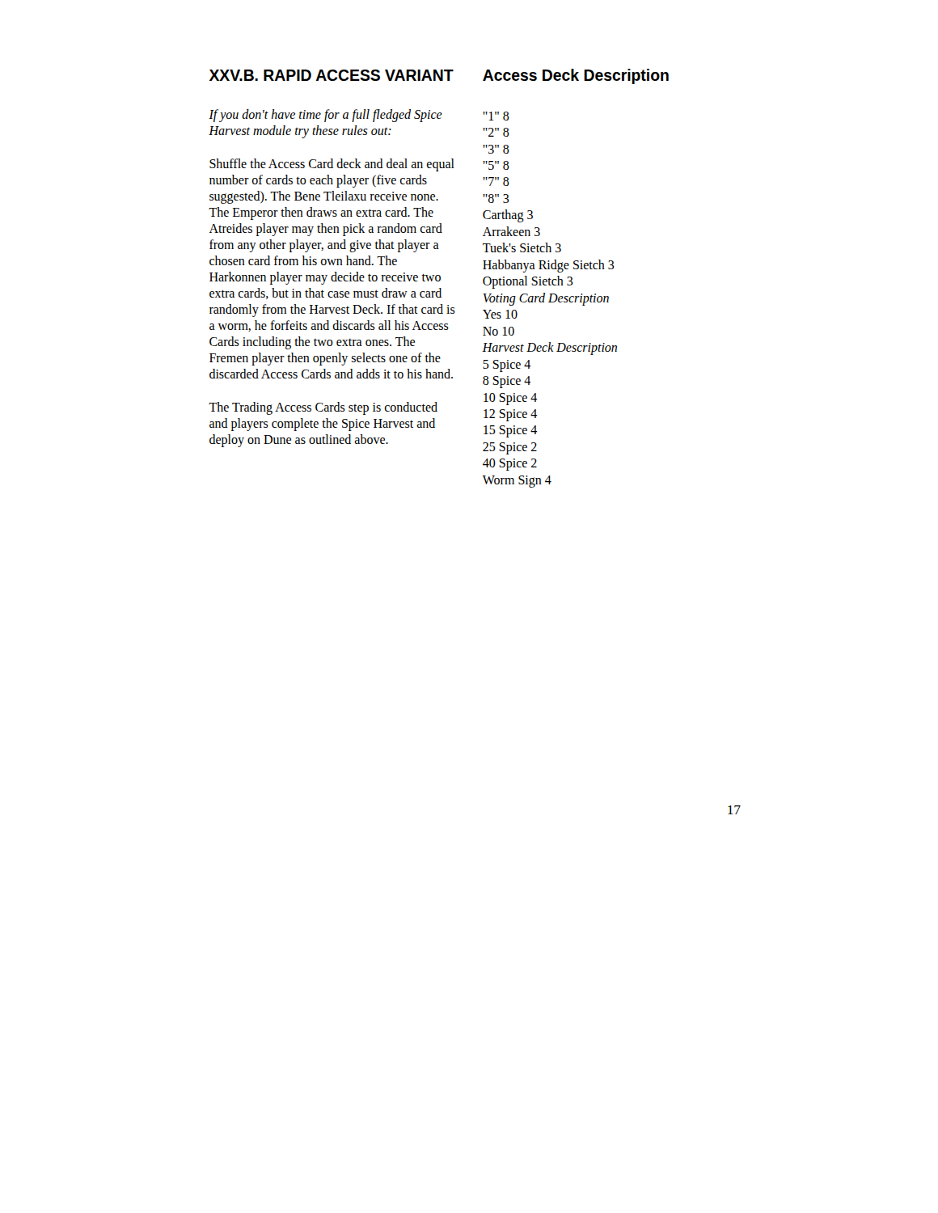XXV.B. RAPID ACCESS VARIANT
If you don't have time for a full fledged Spice Harvest module try these rules out:
Shuffle the Access Card deck and deal an equal number of cards to each player (five cards suggested). The Bene Tleilaxu receive none. The Emperor then draws an extra card. The Atreides player may then pick a random card from any other player, and give that player a chosen card from his own hand. The Harkonnen player may decide to receive two extra cards, but in that case must draw a card randomly from the Harvest Deck. If that card is a worm, he forfeits and discards all his Access Cards including the two extra ones. The Fremen player then openly selects one of the discarded Access Cards and adds it to his hand.
The Trading Access Cards step is conducted and players complete the Spice Harvest and deploy on Dune as outlined above.
Access Deck Description
"1" 8
"2" 8
"3" 8
"5" 8
"7" 8
"8" 3
Carthag 3
Arrakeen 3
Tuek's Sietch 3
Habbanya Ridge Sietch 3
Optional Sietch 3
Voting Card Description
Yes 10
No 10
Harvest Deck Description
5 Spice 4
8 Spice 4
10 Spice 4
12 Spice 4
15 Spice 4
25 Spice 2
40 Spice 2
Worm Sign 4
17